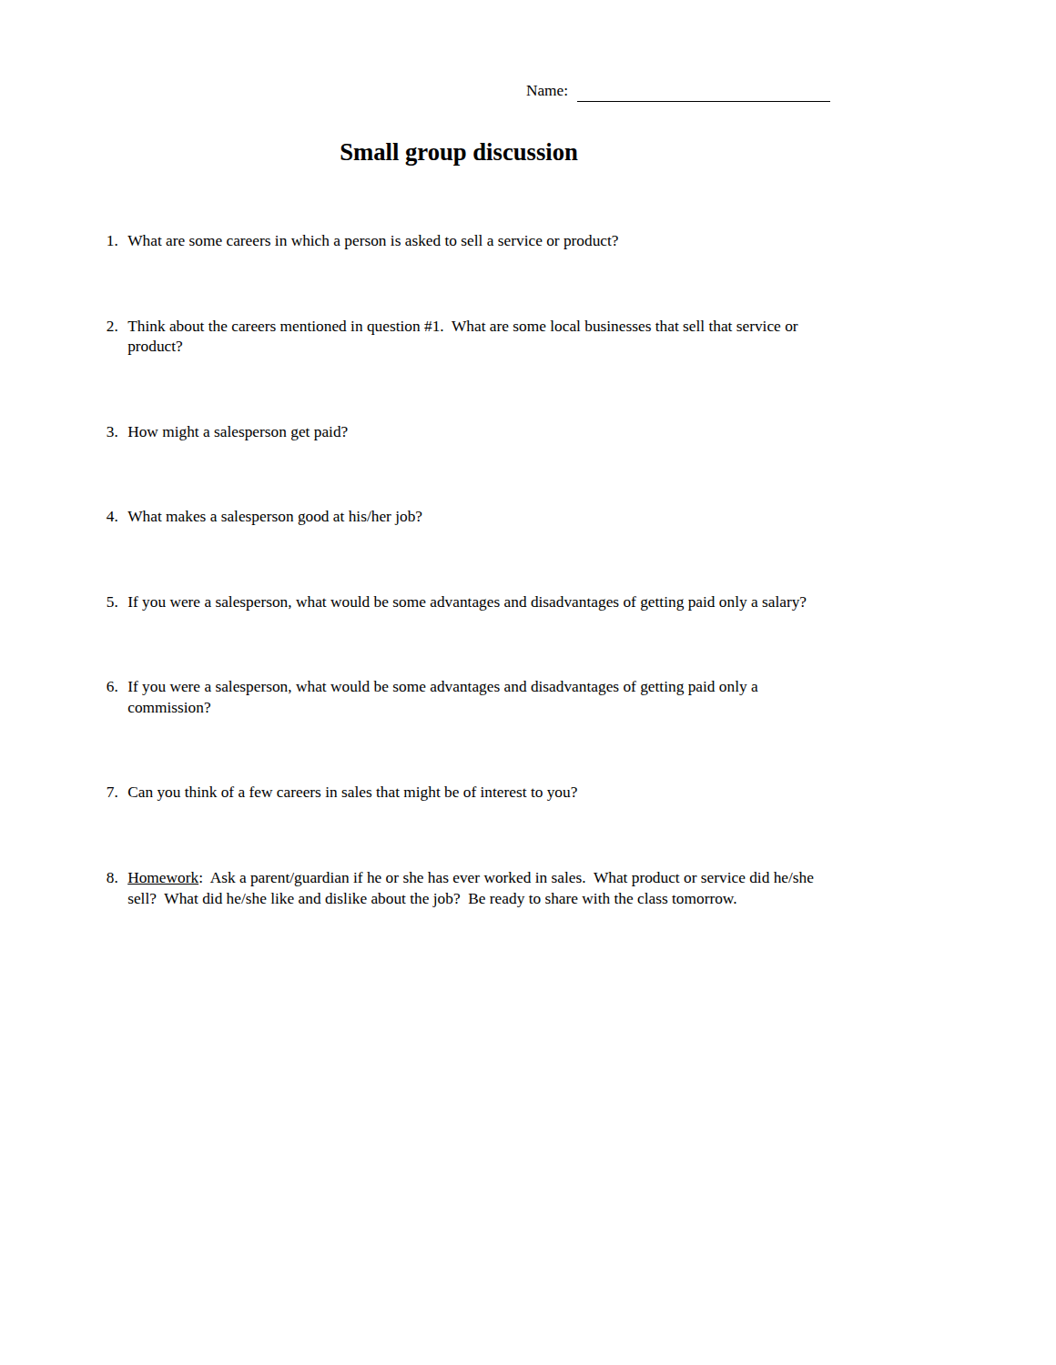Name:
Small group discussion
What are some careers in which a person is asked to sell a service or product?
Think about the careers mentioned in question #1. What are some local businesses that sell that service or product?
How might a salesperson get paid?
What makes a salesperson good at his/her job?
If you were a salesperson, what would be some advantages and disadvantages of getting paid only a salary?
If you were a salesperson, what would be some advantages and disadvantages of getting paid only a commission?
Can you think of a few careers in sales that might be of interest to you?
Homework: Ask a parent/guardian if he or she has ever worked in sales. What product or service did he/she sell? What did he/she like and dislike about the job? Be ready to share with the class tomorrow.